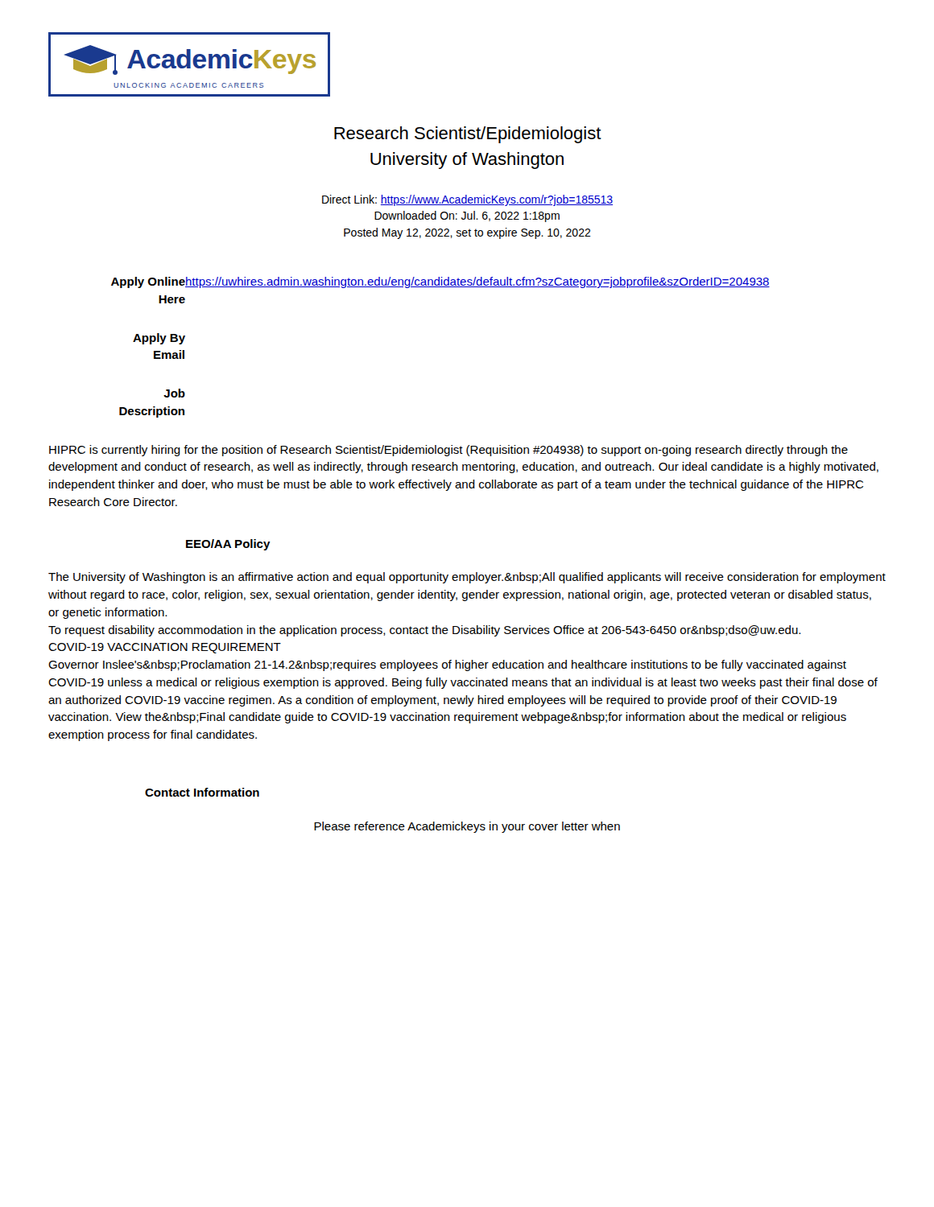Academic Keys
UNLOCKING ACADEMIC CAREERS
Research Scientist/Epidemiologist
University of Washington
Direct Link: https://www.AcademicKeys.com/r?job=185513
Downloaded On: Jul. 6, 2022 1:18pm
Posted May 12, 2022, set to expire Sep. 10, 2022
| Apply Online Here | https://uwhires.admin.washington.edu/eng/candidates/default.cfm?szCategory=jobprofile&szOrderID=204938 |
| Apply By Email | |
| Job Description | |
HIPRC is currently hiring for the position of Research Scientist/Epidemiologist (Requisition #204938) to support on-going research directly through the development and conduct of research, as well as indirectly, through research mentoring, education, and outreach. Our ideal candidate is a highly motivated, independent thinker and doer, who must be must be able to work effectively and collaborate as part of a team under the technical guidance of the HIPRC Research Core Director.
EEO/AA Policy
The University of Washington is an affirmative action and equal opportunity employer.&nbsp;All qualified applicants will receive consideration for employment without regard to race, color, religion, sex, sexual orientation, gender identity, gender expression, national origin, age, protected veteran or disabled status, or genetic information.
To request disability accommodation in the application process, contact the Disability Services Office at 206-543-6450 or&nbsp;dso@uw.edu.
COVID-19 VACCINATION REQUIREMENT
Governor Inslee's&nbsp;Proclamation 21-14.2&nbsp;requires employees of higher education and healthcare institutions to be fully vaccinated against COVID-19 unless a medical or religious exemption is approved. Being fully vaccinated means that an individual is at least two weeks past their final dose of an authorized COVID-19 vaccine regimen. As a condition of employment, newly hired employees will be required to provide proof of their COVID-19 vaccination. View the&nbsp;Final candidate guide to COVID-19 vaccination requirement webpage&nbsp;for information about the medical or religious exemption process for final candidates.
Contact Information
Please reference Academickeys in your cover letter when